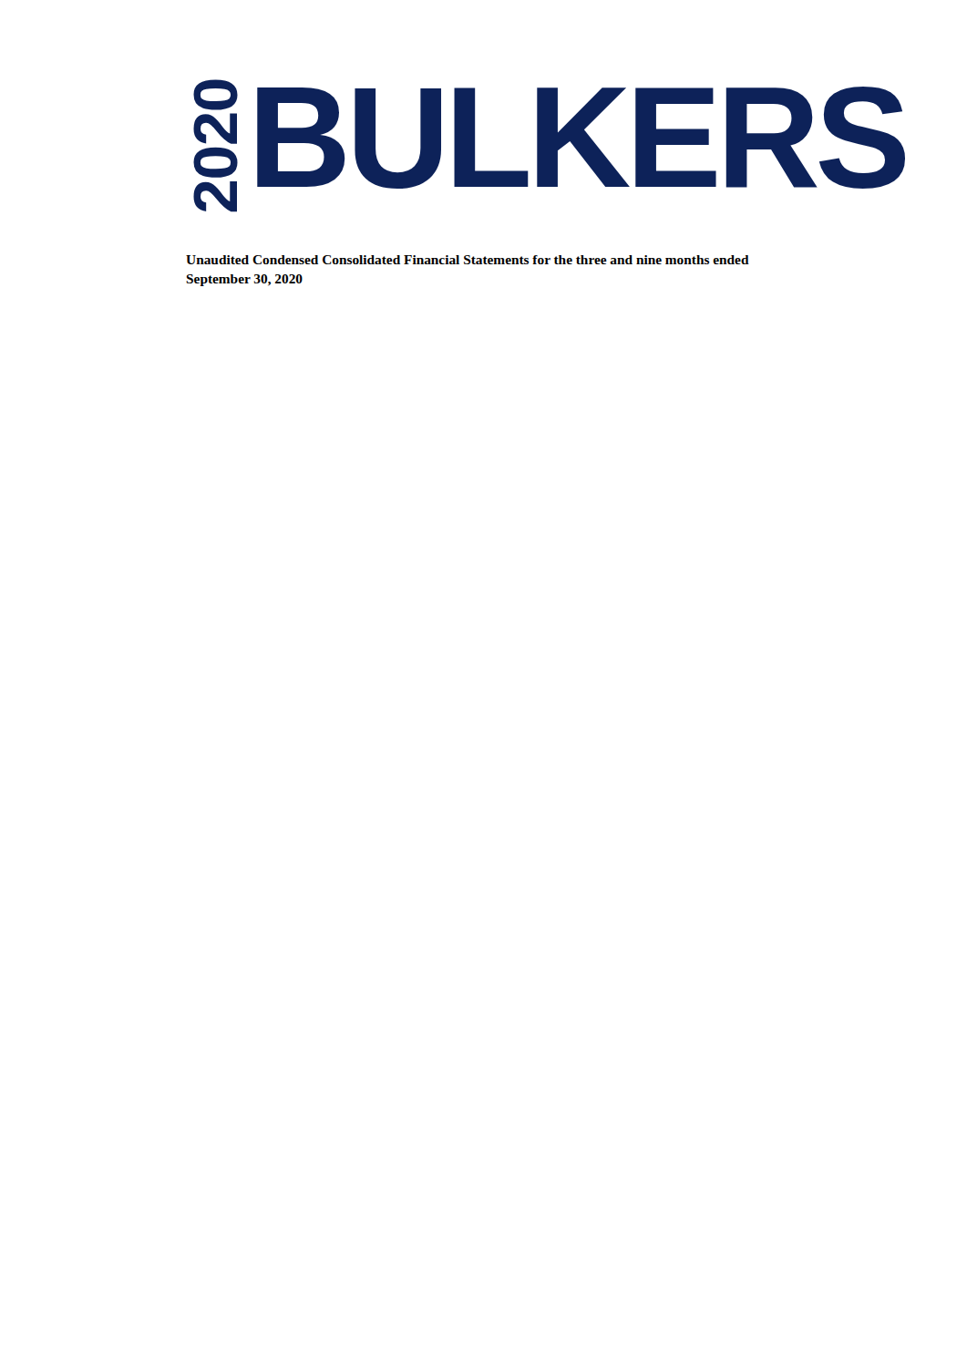2020
BULKERS
Unaudited Condensed Consolidated Financial Statements for the three and nine months ended September 30, 2020